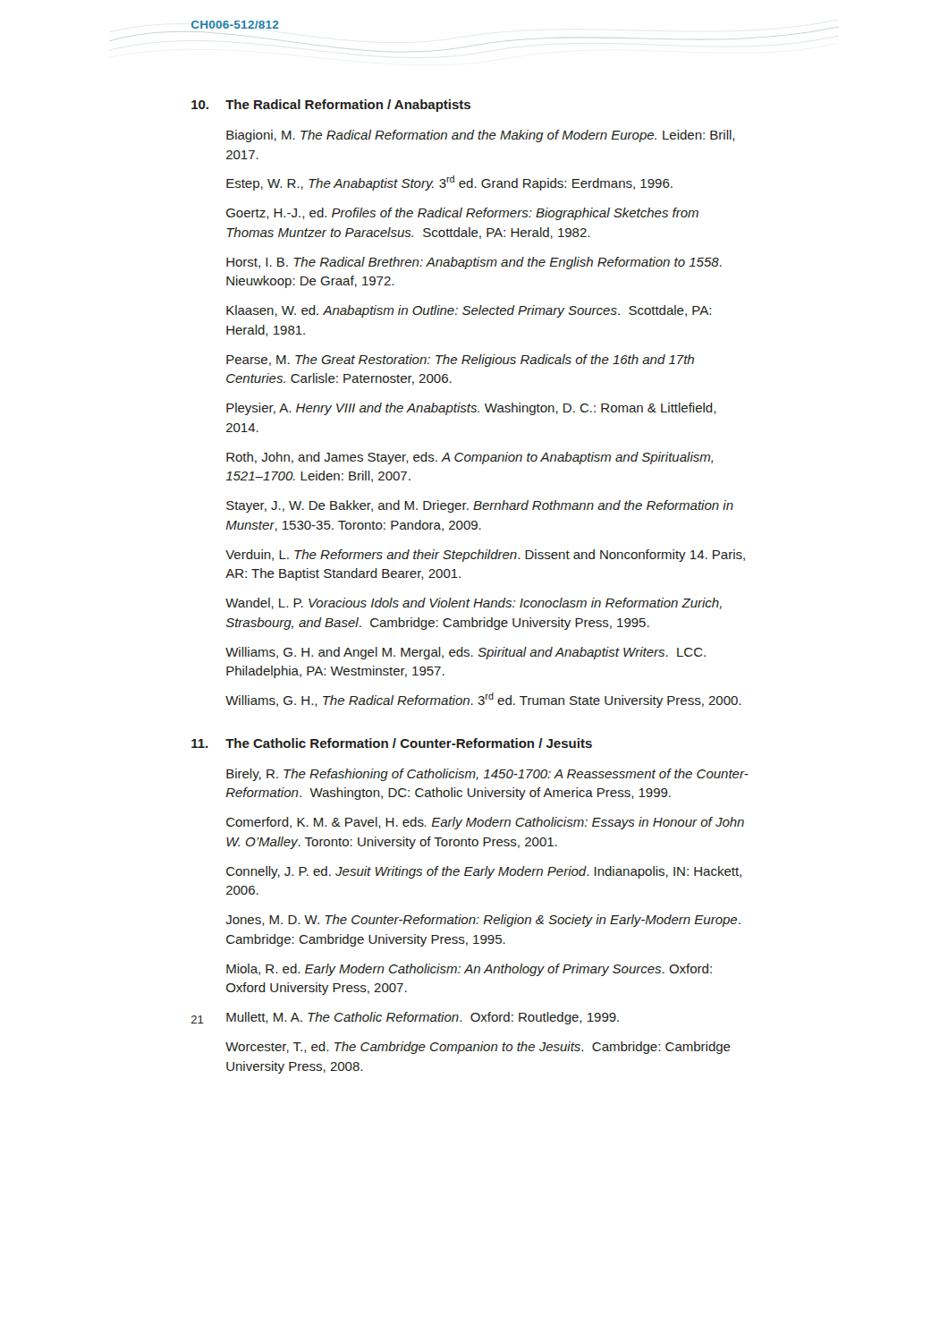CH006-512/812
10. The Radical Reformation / Anabaptists
Biagioni, M. The Radical Reformation and the Making of Modern Europe. Leiden: Brill, 2017.
Estep, W. R., The Anabaptist Story. 3rd ed. Grand Rapids: Eerdmans, 1996.
Goertz, H.-J., ed. Profiles of the Radical Reformers: Biographical Sketches from Thomas Muntzer to Paracelsus. Scottdale, PA: Herald, 1982.
Horst, I. B. The Radical Brethren: Anabaptism and the English Reformation to 1558. Nieuwkoop: De Graaf, 1972.
Klaasen, W. ed. Anabaptism in Outline: Selected Primary Sources. Scottdale, PA: Herald, 1981.
Pearse, M. The Great Restoration: The Religious Radicals of the 16th and 17th Centuries. Carlisle: Paternoster, 2006.
Pleysier, A. Henry VIII and the Anabaptists. Washington, D. C.: Roman & Littlefield, 2014.
Roth, John, and James Stayer, eds. A Companion to Anabaptism and Spiritualism, 1521–1700. Leiden: Brill, 2007.
Stayer, J., W. De Bakker, and M. Drieger. Bernhard Rothmann and the Reformation in Munster, 1530-35. Toronto: Pandora, 2009.
Verduin, L. The Reformers and their Stepchildren. Dissent and Nonconformity 14. Paris, AR: The Baptist Standard Bearer, 2001.
Wandel, L. P. Voracious Idols and Violent Hands: Iconoclasm in Reformation Zurich, Strasbourg, and Basel. Cambridge: Cambridge University Press, 1995.
Williams, G. H. and Angel M. Mergal, eds. Spiritual and Anabaptist Writers. LCC. Philadelphia, PA: Westminster, 1957.
Williams, G. H., The Radical Reformation. 3rd ed. Truman State University Press, 2000.
11. The Catholic Reformation / Counter-Reformation / Jesuits
Birely, R. The Refashioning of Catholicism, 1450-1700: A Reassessment of the Counter-Reformation. Washington, DC: Catholic University of America Press, 1999.
Comerford, K. M. & Pavel, H. eds. Early Modern Catholicism: Essays in Honour of John W. O’Malley. Toronto: University of Toronto Press, 2001.
Connelly, J. P. ed. Jesuit Writings of the Early Modern Period. Indianapolis, IN: Hackett, 2006.
Jones, M. D. W. The Counter-Reformation: Religion & Society in Early-Modern Europe. Cambridge: Cambridge University Press, 1995.
Miola, R. ed. Early Modern Catholicism: An Anthology of Primary Sources. Oxford: Oxford University Press, 2007.
Mullett, M. A. The Catholic Reformation. Oxford: Routledge, 1999.
Worcester, T., ed. The Cambridge Companion to the Jesuits. Cambridge: Cambridge University Press, 2008.
21